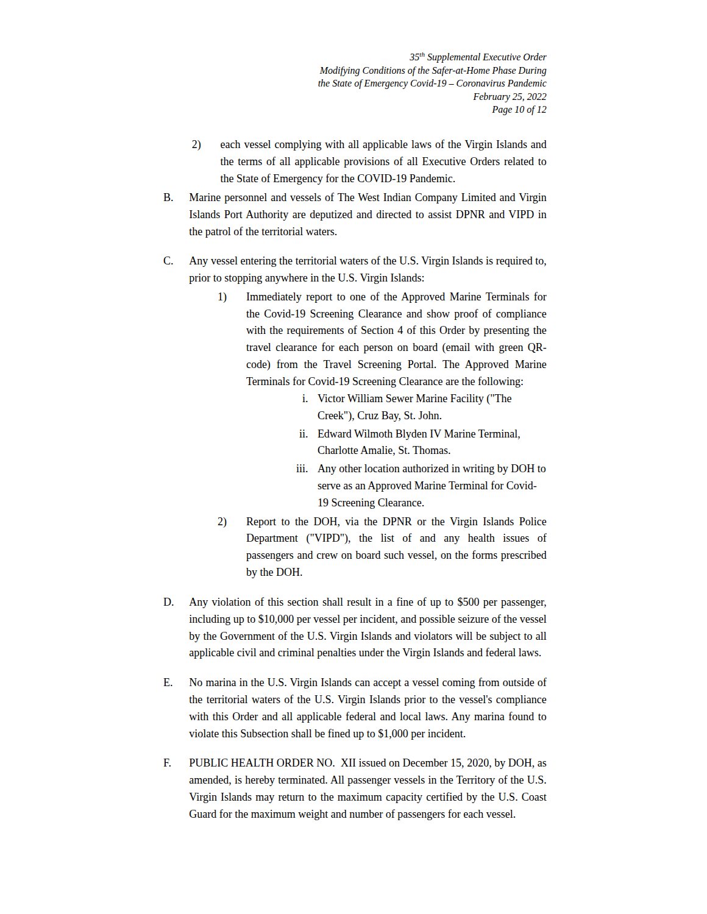35th Supplemental Executive Order
Modifying Conditions of the Safer-at-Home Phase During
the State of Emergency Covid-19 – Coronavirus Pandemic
February 25, 2022
Page 10 of 12
2) each vessel complying with all applicable laws of the Virgin Islands and the terms of all applicable provisions of all Executive Orders related to the State of Emergency for the COVID-19 Pandemic.
B. Marine personnel and vessels of The West Indian Company Limited and Virgin Islands Port Authority are deputized and directed to assist DPNR and VIPD in the patrol of the territorial waters.
C. Any vessel entering the territorial waters of the U.S. Virgin Islands is required to, prior to stopping anywhere in the U.S. Virgin Islands:
1) Immediately report to one of the Approved Marine Terminals for the Covid-19 Screening Clearance and show proof of compliance with the requirements of Section 4 of this Order by presenting the travel clearance for each person on board (email with green QR-code) from the Travel Screening Portal. The Approved Marine Terminals for Covid-19 Screening Clearance are the following:
i. Victor William Sewer Marine Facility ("The Creek"), Cruz Bay, St. John.
ii. Edward Wilmoth Blyden IV Marine Terminal, Charlotte Amalie, St. Thomas.
iii. Any other location authorized in writing by DOH to serve as an Approved Marine Terminal for Covid-19 Screening Clearance.
2) Report to the DOH, via the DPNR or the Virgin Islands Police Department ("VIPD"), the list of and any health issues of passengers and crew on board such vessel, on the forms prescribed by the DOH.
D. Any violation of this section shall result in a fine of up to $500 per passenger, including up to $10,000 per vessel per incident, and possible seizure of the vessel by the Government of the U.S. Virgin Islands and violators will be subject to all applicable civil and criminal penalties under the Virgin Islands and federal laws.
E. No marina in the U.S. Virgin Islands can accept a vessel coming from outside of the territorial waters of the U.S. Virgin Islands prior to the vessel's compliance with this Order and all applicable federal and local laws. Any marina found to violate this Subsection shall be fined up to $1,000 per incident.
F. PUBLIC HEALTH ORDER NO. XII issued on December 15, 2020, by DOH, as amended, is hereby terminated. All passenger vessels in the Territory of the U.S. Virgin Islands may return to the maximum capacity certified by the U.S. Coast Guard for the maximum weight and number of passengers for each vessel.